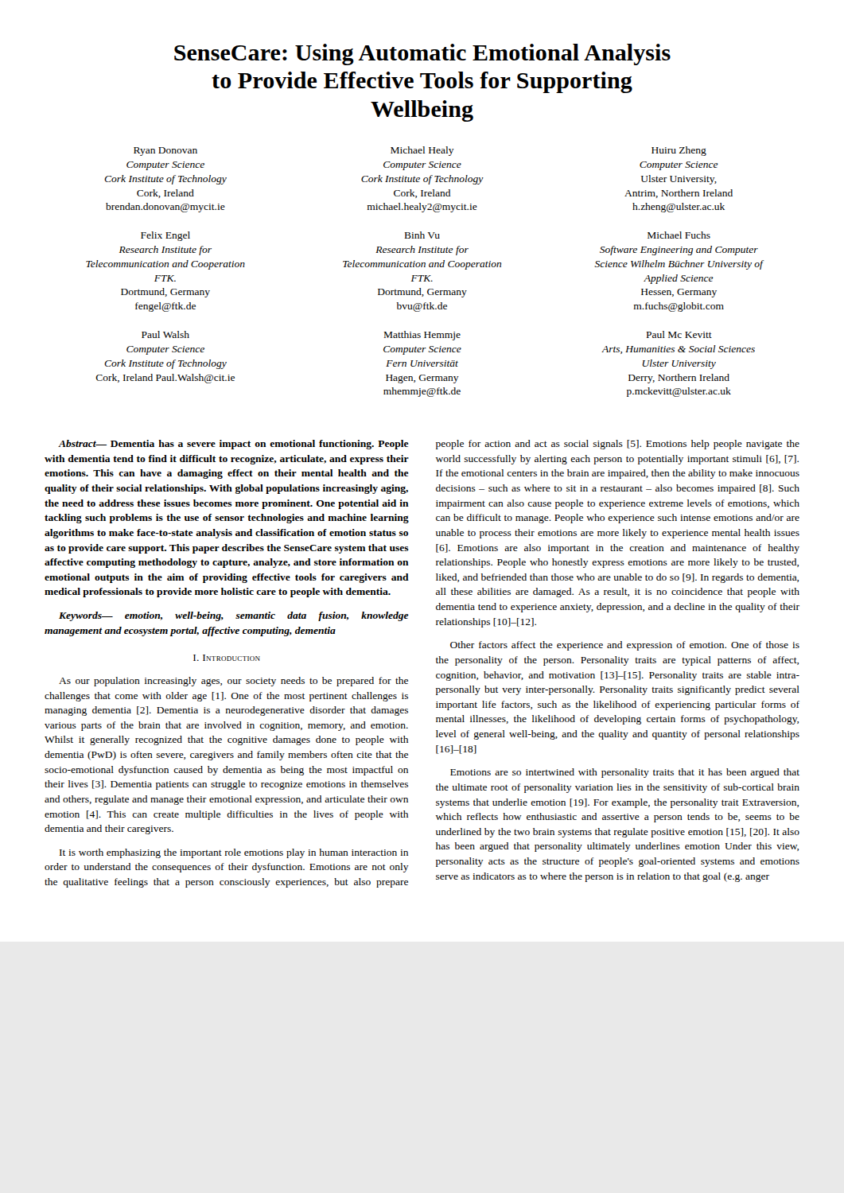SenseCare: Using Automatic Emotional Analysis
to Provide Effective Tools for Supporting
Wellbeing
Ryan Donovan Computer Science Cork Institute of Technology Cork, Ireland brendan.donovan@mycit.ie
Michael Healy Computer Science Cork Institute of Technology Cork, Ireland michael.healy2@mycit.ie
Huiru Zheng Computer Science Ulster University, Antrim, Northern Ireland h.zheng@ulster.ac.uk
Felix Engel Research Institute for Telecommunication and Cooperation FTK. Dortmund, Germany fengel@ftk.de
Binh Vu Research Institute for Telecommunication and Cooperation FTK. Dortmund, Germany bvu@ftk.de
Michael Fuchs Software Engineering and Computer Science Wilhelm Büchner University of Applied Science Hessen, Germany m.fuchs@globit.com
Paul Walsh Computer Science Cork Institute of Technology Cork, Ireland Paul.Walsh@cit.ie
Matthias Hemmje Computer Science Fern Universität Hagen, Germany mhemmje@ftk.de
Paul Mc Kevitt Arts, Humanities & Social Sciences Ulster University Derry, Northern Ireland p.mckevitt@ulster.ac.uk
Abstract— Dementia has a severe impact on emotional functioning. People with dementia tend to find it difficult to recognize, articulate, and express their emotions. This can have a damaging effect on their mental health and the quality of their social relationships. With global populations increasingly aging, the need to address these issues becomes more prominent. One potential aid in tackling such problems is the use of sensor technologies and machine learning algorithms to make face-to-state analysis and classification of emotion status so as to provide care support. This paper describes the SenseCare system that uses affective computing methodology to capture, analyze, and store information on emotional outputs in the aim of providing effective tools for caregivers and medical professionals to provide more holistic care to people with dementia.
Keywords— emotion, well-being, semantic data fusion, knowledge management and ecosystem portal, affective computing, dementia
I. Introduction
As our population increasingly ages, our society needs to be prepared for the challenges that come with older age [1]. One of the most pertinent challenges is managing dementia [2]. Dementia is a neurodegenerative disorder that damages various parts of the brain that are involved in cognition, memory, and emotion. Whilst it generally recognized that the cognitive damages done to people with dementia (PwD) is often severe, caregivers and family members often cite that the socio-emotional dysfunction caused by dementia as being the most impactful on their lives [3]. Dementia patients can struggle to recognize emotions in themselves and others, regulate and manage their emotional expression, and articulate their own emotion [4]. This can create multiple difficulties in the lives of people with dementia and their caregivers.
It is worth emphasizing the important role emotions play in human interaction in order to understand the consequences of their dysfunction. Emotions are not only the qualitative feelings that a person consciously experiences, but also prepare people for action and act as social signals [5]. Emotions help people navigate the world successfully by alerting each person to potentially important stimuli [6], [7]. If the emotional centers in the brain are impaired, then the ability to make innocuous decisions – such as where to sit in a restaurant – also becomes impaired [8]. Such impairment can also cause people to experience extreme levels of emotions, which can be difficult to manage. People who experience such intense emotions and/or are unable to process their emotions are more likely to experience mental health issues [6]. Emotions are also important in the creation and maintenance of healthy relationships. People who honestly express emotions are more likely to be trusted, liked, and befriended than those who are unable to do so [9]. In regards to dementia, all these abilities are damaged. As a result, it is no coincidence that people with dementia tend to experience anxiety, depression, and a decline in the quality of their relationships [10]–[12].
Other factors affect the experience and expression of emotion. One of those is the personality of the person. Personality traits are typical patterns of affect, cognition, behavior, and motivation [13]–[15]. Personality traits are stable intra-personally but very inter-personally. Personality traits significantly predict several important life factors, such as the likelihood of experiencing particular forms of mental illnesses, the likelihood of developing certain forms of psychopathology, level of general well-being, and the quality and quantity of personal relationships [16]–[18]
Emotions are so intertwined with personality traits that it has been argued that the ultimate root of personality variation lies in the sensitivity of sub-cortical brain systems that underlie emotion [19]. For example, the personality trait Extraversion, which reflects how enthusiastic and assertive a person tends to be, seems to be underlined by the two brain systems that regulate positive emotion [15], [20]. It also has been argued that personality ultimately underlines emotion Under this view, personality acts as the structure of people's goal-oriented systems and emotions serve as indicators as to where the person is in relation to that goal (e.g. anger